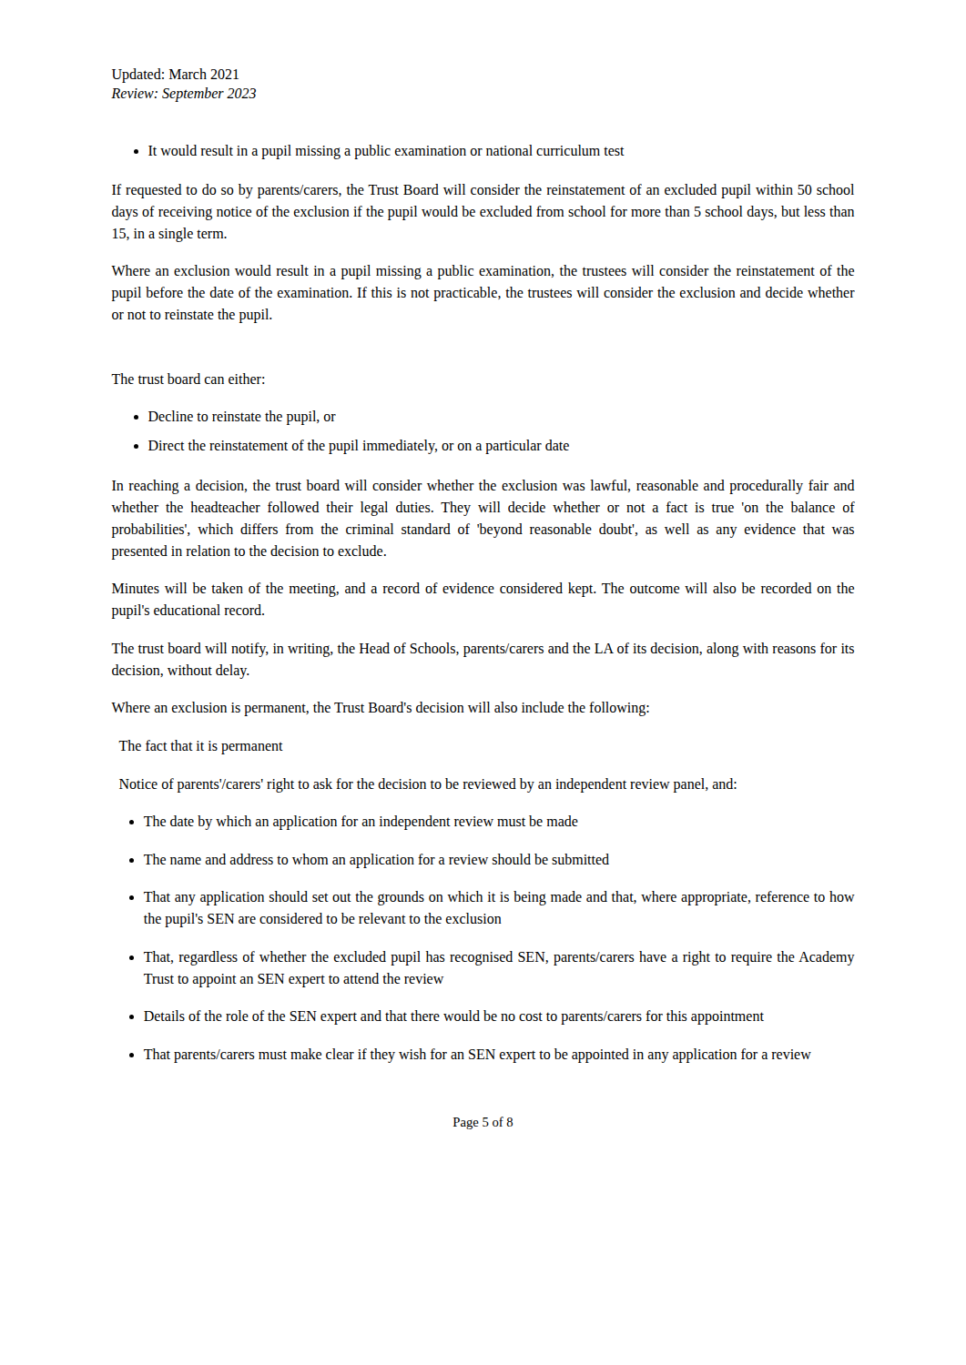Updated: March 2021
Review: September 2023
It would result in a pupil missing a public examination or national curriculum test
If requested to do so by parents/carers, the Trust Board will consider the reinstatement of an excluded pupil within 50 school days of receiving notice of the exclusion if the pupil would be excluded from school for more than 5 school days, but less than 15, in a single term.
Where an exclusion would result in a pupil missing a public examination, the trustees will consider the reinstatement of the pupil before the date of the examination. If this is not practicable, the trustees will consider the exclusion and decide whether or not to reinstate the pupil.
The trust board can either:
Decline to reinstate the pupil, or
Direct the reinstatement of the pupil immediately, or on a particular date
In reaching a decision, the trust board will consider whether the exclusion was lawful, reasonable and procedurally fair and whether the headteacher followed their legal duties. They will decide whether or not a fact is true 'on the balance of probabilities', which differs from the criminal standard of 'beyond reasonable doubt', as well as any evidence that was presented in relation to the decision to exclude.
Minutes will be taken of the meeting, and a record of evidence considered kept. The outcome will also be recorded on the pupil's educational record.
The trust board will notify, in writing, the Head of Schools, parents/carers and the LA of its decision, along with reasons for its decision, without delay.
Where an exclusion is permanent, the Trust Board's decision will also include the following:
The fact that it is permanent
Notice of parents'/carers' right to ask for the decision to be reviewed by an independent review panel, and:
The date by which an application for an independent review must be made
The name and address to whom an application for a review should be submitted
That any application should set out the grounds on which it is being made and that, where appropriate, reference to how the pupil's SEN are considered to be relevant to the exclusion
That, regardless of whether the excluded pupil has recognised SEN, parents/carers have a right to require the Academy Trust to appoint an SEN expert to attend the review
Details of the role of the SEN expert and that there would be no cost to parents/carers for this appointment
That parents/carers must make clear if they wish for an SEN expert to be appointed in any application for a review
Page 5 of 8